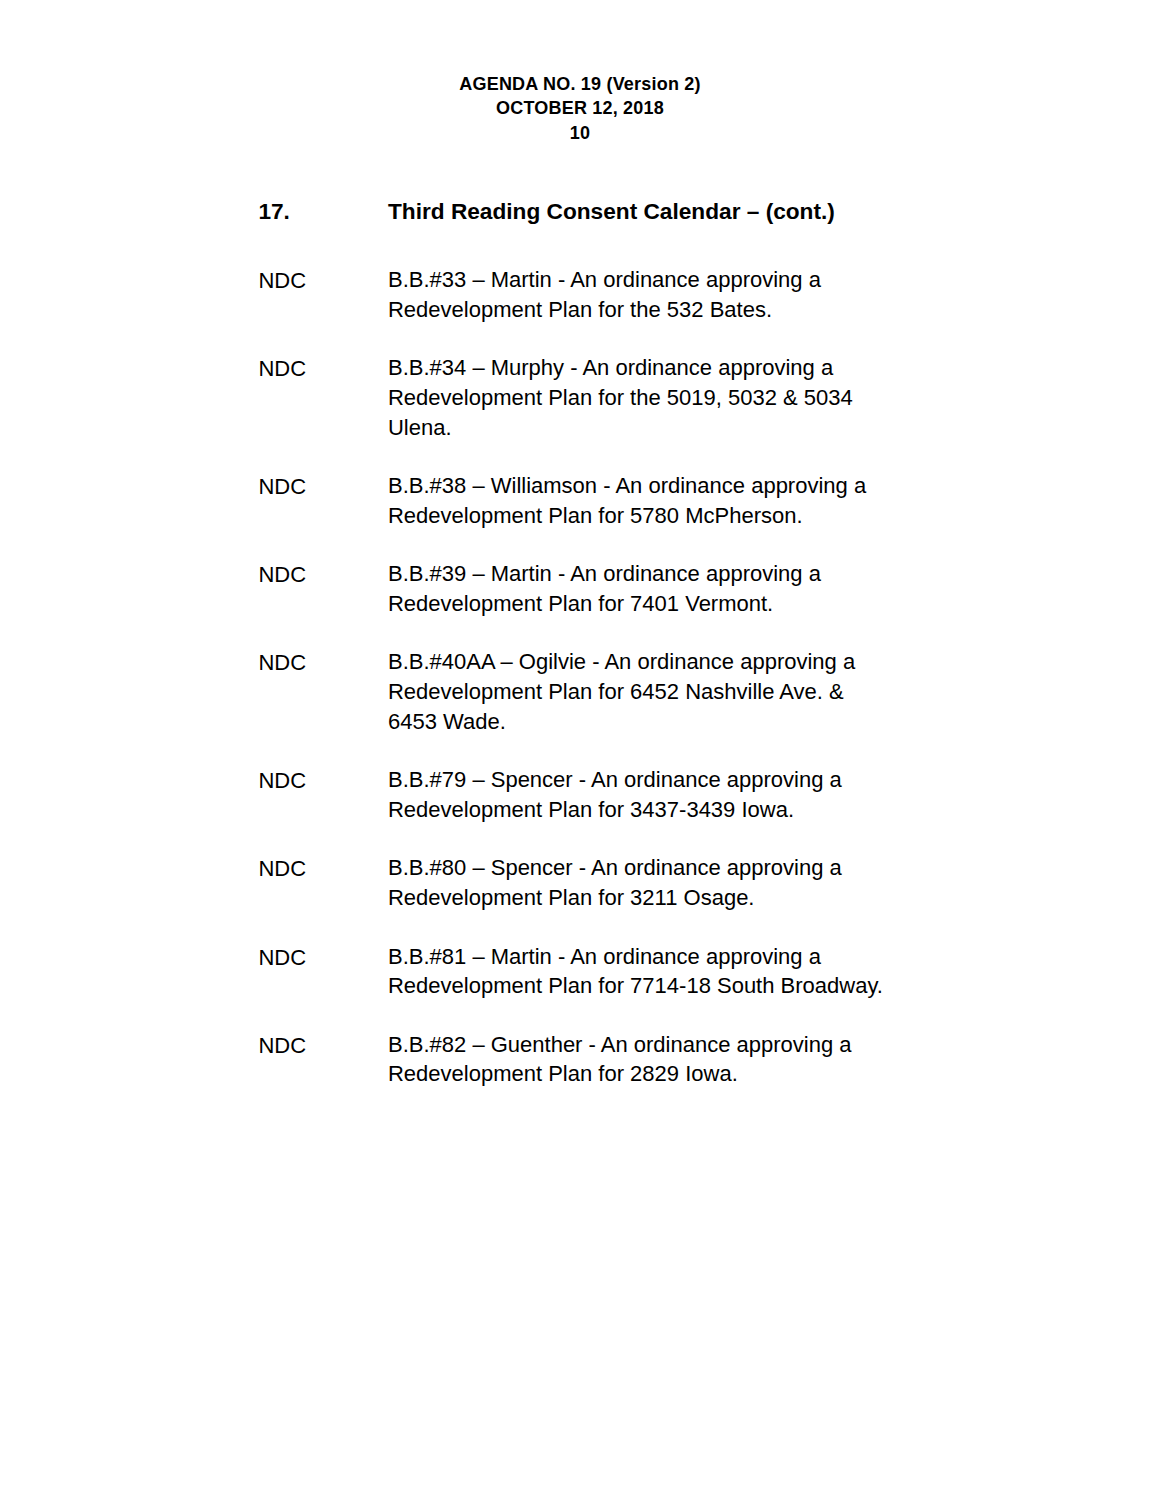AGENDA NO. 19 (Version 2)
OCTOBER 12, 2018
10
17. Third Reading Consent Calendar – (cont.)
NDC
B.B.#33 – Martin - An ordinance approving a Redevelopment Plan for the 532 Bates.
NDC
B.B.#34 – Murphy - An ordinance approving a Redevelopment Plan for the 5019, 5032 & 5034 Ulena.
NDC
B.B.#38 – Williamson - An ordinance approving a Redevelopment Plan for 5780 McPherson.
NDC
B.B.#39 – Martin - An ordinance approving a Redevelopment Plan for 7401 Vermont.
NDC
B.B.#40AA – Ogilvie - An ordinance approving a Redevelopment Plan for 6452 Nashville Ave. & 6453 Wade.
NDC
B.B.#79 – Spencer - An ordinance approving a Redevelopment Plan for 3437-3439 Iowa.
NDC
B.B.#80 – Spencer - An ordinance approving a Redevelopment Plan for 3211 Osage.
NDC
B.B.#81 – Martin - An ordinance approving a Redevelopment Plan for 7714-18 South Broadway.
NDC
B.B.#82 – Guenther - An ordinance approving a Redevelopment Plan for 2829 Iowa.